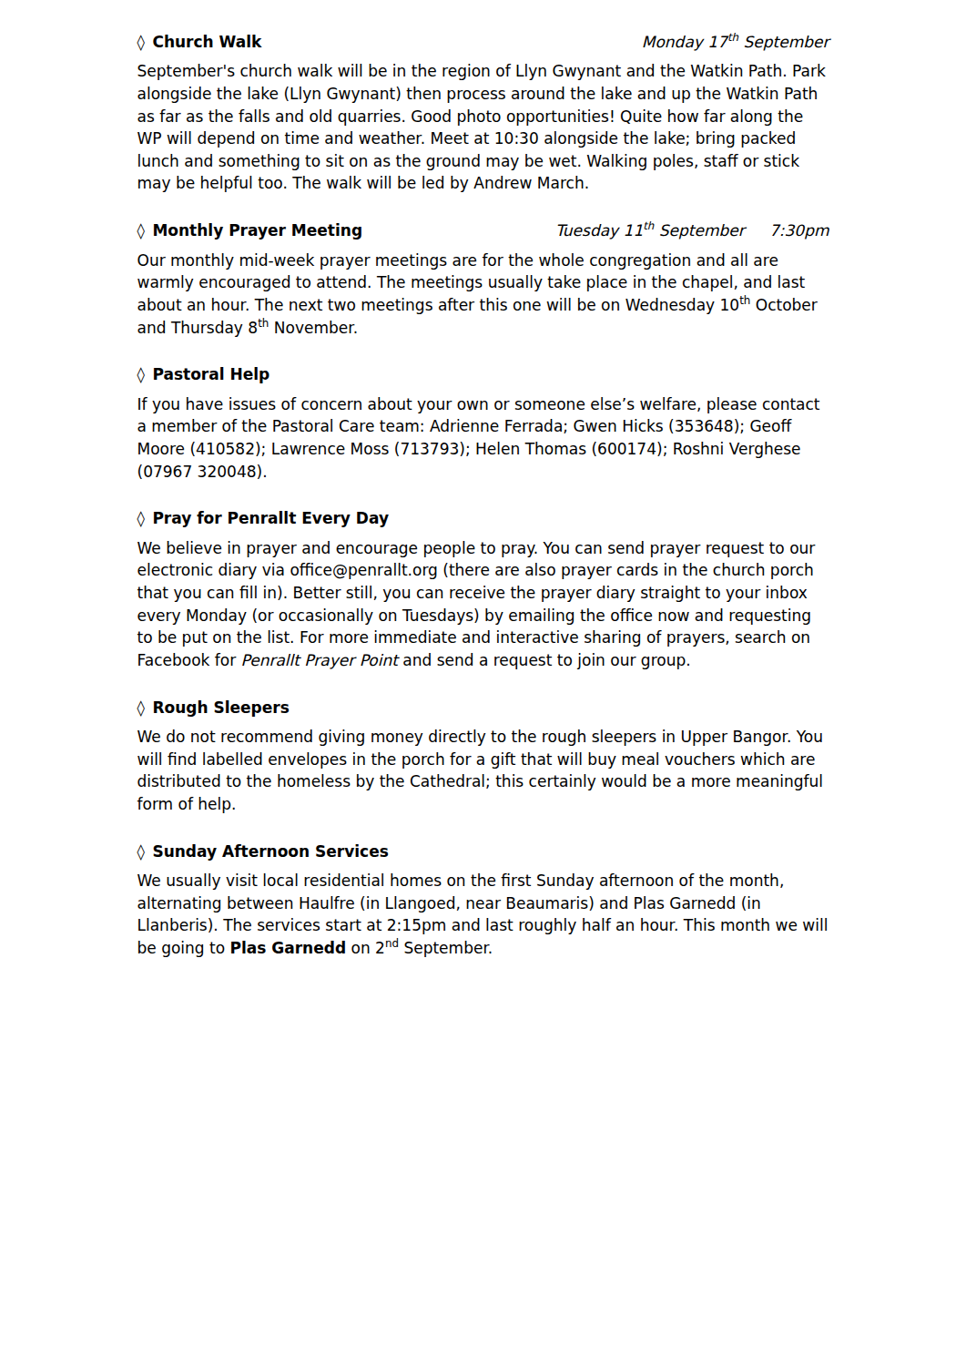◊Church Walk
Monday 17th September
September's church walk will be in the region of Llyn Gwynant and the Watkin Path. Park alongside the lake (Llyn Gwynant) then process around the lake and up the Watkin Path as far as the falls and old quarries. Good photo opportunities! Quite how far along the WP will depend on time and weather. Meet at 10:30 alongside the lake; bring packed lunch and something to sit on as the ground may be wet. Walking poles, staff or stick may be helpful too. The walk will be led by Andrew March.
◊Monthly Prayer Meeting
Tuesday 11th September7:30pm
Our monthly mid-week prayer meetings are for the whole congregation and all are warmly encouraged to attend. The meetings usually take place in the chapel, and last about an hour. The next two meetings after this one will be on Wednesday 10th October and Thursday 8th November.
◊Pastoral Help
If you have issues of concern about your own or someone else’s welfare, please contact a member of the Pastoral Care team: Adrienne Ferrada; Gwen Hicks (353648); Geoff Moore (410582); Lawrence Moss (713793); Helen Thomas (600174); Roshni Verghese (07967 320048).
◊Pray for Penrallt Every Day
We believe in prayer and encourage people to pray. You can send prayer request to our electronic diary via office@penrallt.org (there are also prayer cards in the church porch that you can fill in). Better still, you can receive the prayer diary straight to your inbox every Monday (or occasionally on Tuesdays) by emailing the office now and requesting to be put on the list. For more immediate and interactive sharing of prayers, search on Facebook for Penrallt Prayer Point and send a request to join our group.
◊Rough Sleepers
We do not recommend giving money directly to the rough sleepers in Upper Bangor. You will find labelled envelopes in the porch for a gift that will buy meal vouchers which are distributed to the homeless by the Cathedral; this certainly would be a more meaningful form of help.
◊Sunday Afternoon Services
We usually visit local residential homes on the first Sunday afternoon of the month, alternating between Haulfre (in Llangoed, near Beaumaris) and Plas Garnedd (in Llanberis). The services start at 2:15pm and last roughly half an hour. This month we will be going to Plas Garnedd on 2nd September.